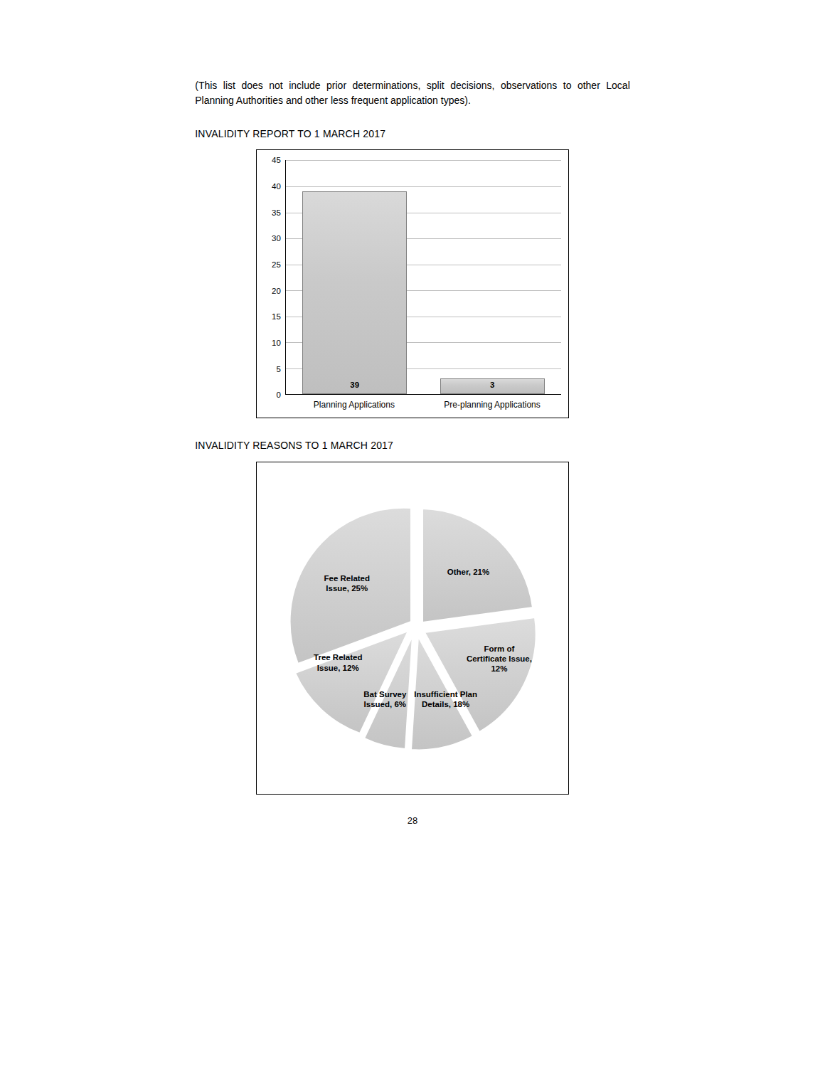(This list does not include prior determinations, split decisions, observations to other Local Planning Authorities and other less frequent application types).
INVALIDITY REPORT TO 1 MARCH 2017
45 40 35 30 25 20 15 10 5 0
39
3
Planning Applications
Pre-planning Applications
INVALIDITY REASONS TO 1 MARCH 2017
Other, 21%
Form of
Certificate Issue,
12%
Insufficient Plan
Details, 18%
Bat Survey
Issued, 6%
Tree Related
Issue, 12%
Fee Related
Issue, 25%
28